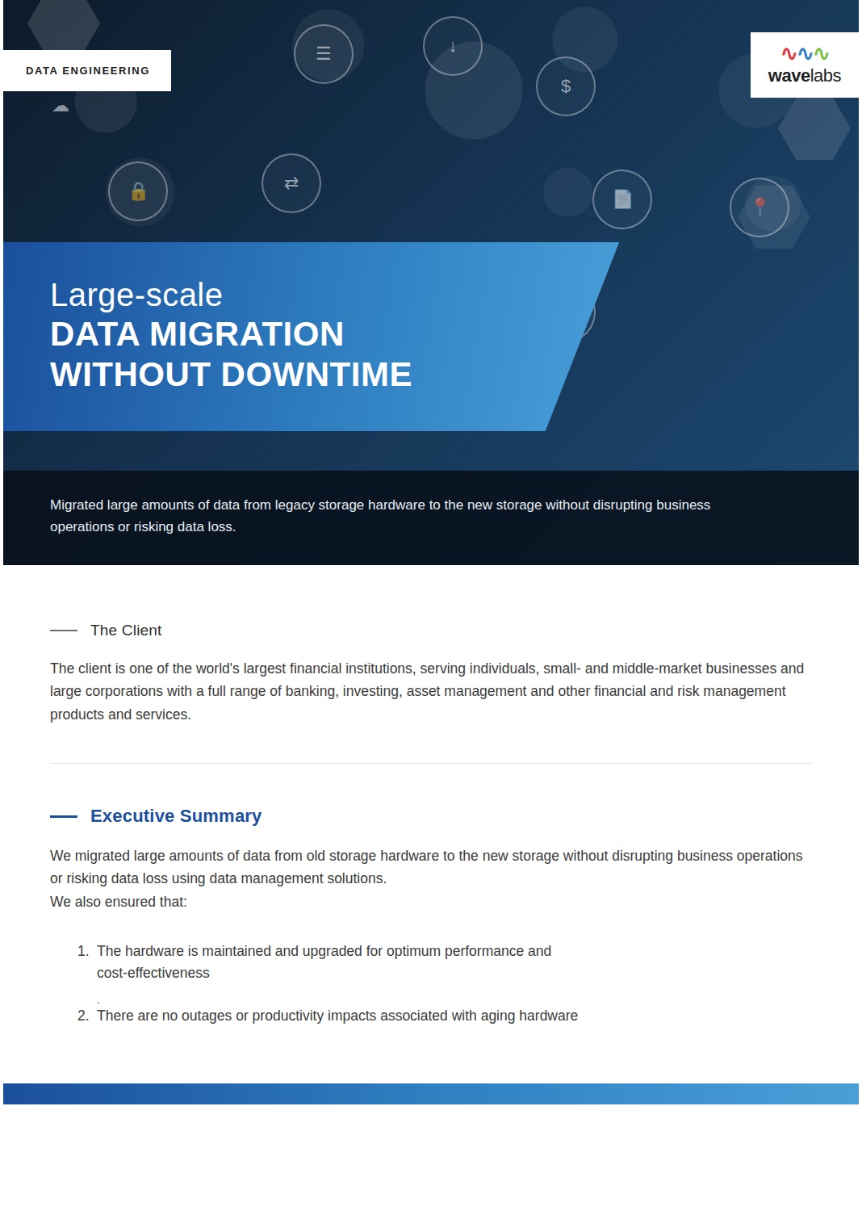☰ ↓ $ 🔒 ⇄ 📄 📍 📈 ☁
DATA ENGINEERING
∿∿∿
wave labs
Large-scale DATA MIGRATION WITHOUT DOWNTIME
Migrated large amounts of data from legacy storage hardware to the new storage without disrupting business operations or risking data loss.
The Client
The client is one of the world's largest financial institutions, serving individuals, small- and middle-market businesses and large corporations with a full range of banking, investing, asset management and other financial and risk management products and services.
Executive Summary
We migrated large amounts of data from old storage hardware to the new storage without disrupting business operations or risking data loss using data management solutions.
We also ensured that:
.
The hardware is maintained and upgraded for optimum performance and
cost-effectiveness
There are no outages or productivity impacts associated with aging hardware